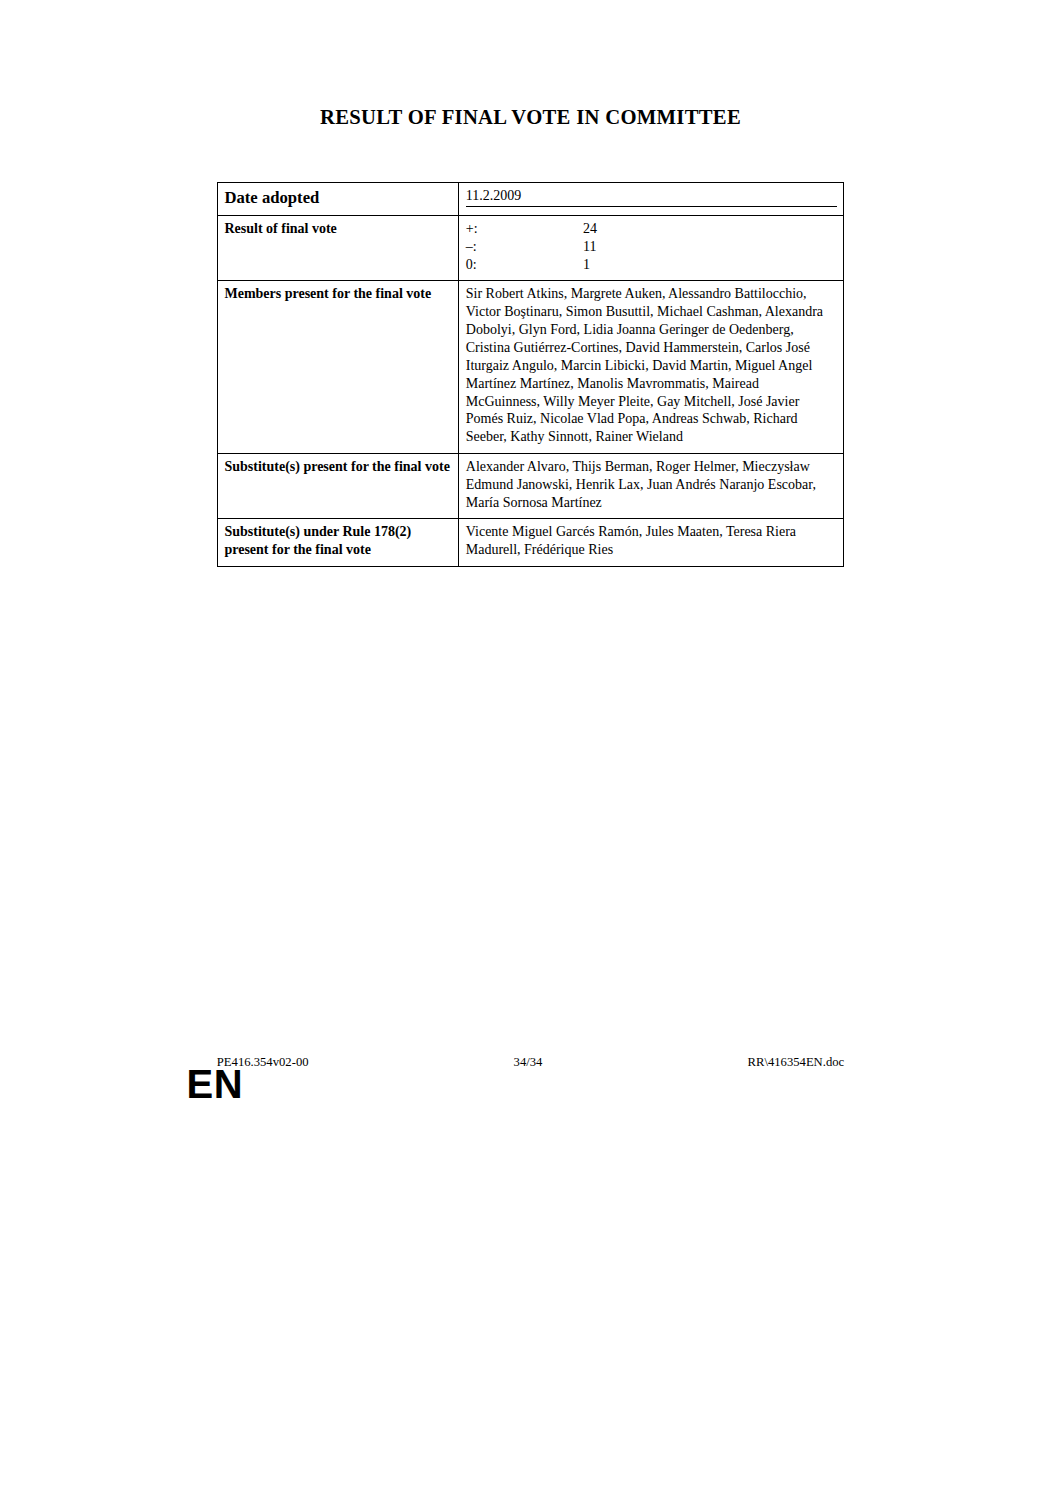RESULT OF FINAL VOTE IN COMMITTEE
| Date adopted | 11.2.2009 |
| Result of final vote | +: 24 –: 11 0: 1 |
| Members present for the final vote | Sir Robert Atkins, Margrete Auken, Alessandro Battilocchio, Victor Boştinaru, Simon Busuttil, Michael Cashman, Alexandra Dobolyi, Glyn Ford, Lidia Joanna Geringer de Oedenberg, Cristina Gutiérrez-Cortines, David Hammerstein, Carlos José Iturgaiz Angulo, Marcin Libicki, David Martin, Miguel Angel Martínez Martínez, Manolis Mavrommatis, Mairead McGuinness, Willy Meyer Pleite, Gay Mitchell, José Javier Pomés Ruiz, Nicolae Vlad Popa, Andreas Schwab, Richard Seeber, Kathy Sinnott, Rainer Wieland |
| Substitute(s) present for the final vote | Alexander Alvaro, Thijs Berman, Roger Helmer, Mieczysław Edmund Janowski, Henrik Lax, Juan Andrés Naranjo Escobar, María Sornosa Martínez |
| Substitute(s) under Rule 178(2) present for the final vote | Vicente Miguel Garcés Ramón, Jules Maaten, Teresa Riera Madurell, Frédérique Ries |
PE416.354v02-00
34/34
RR\416354EN.doc
EN